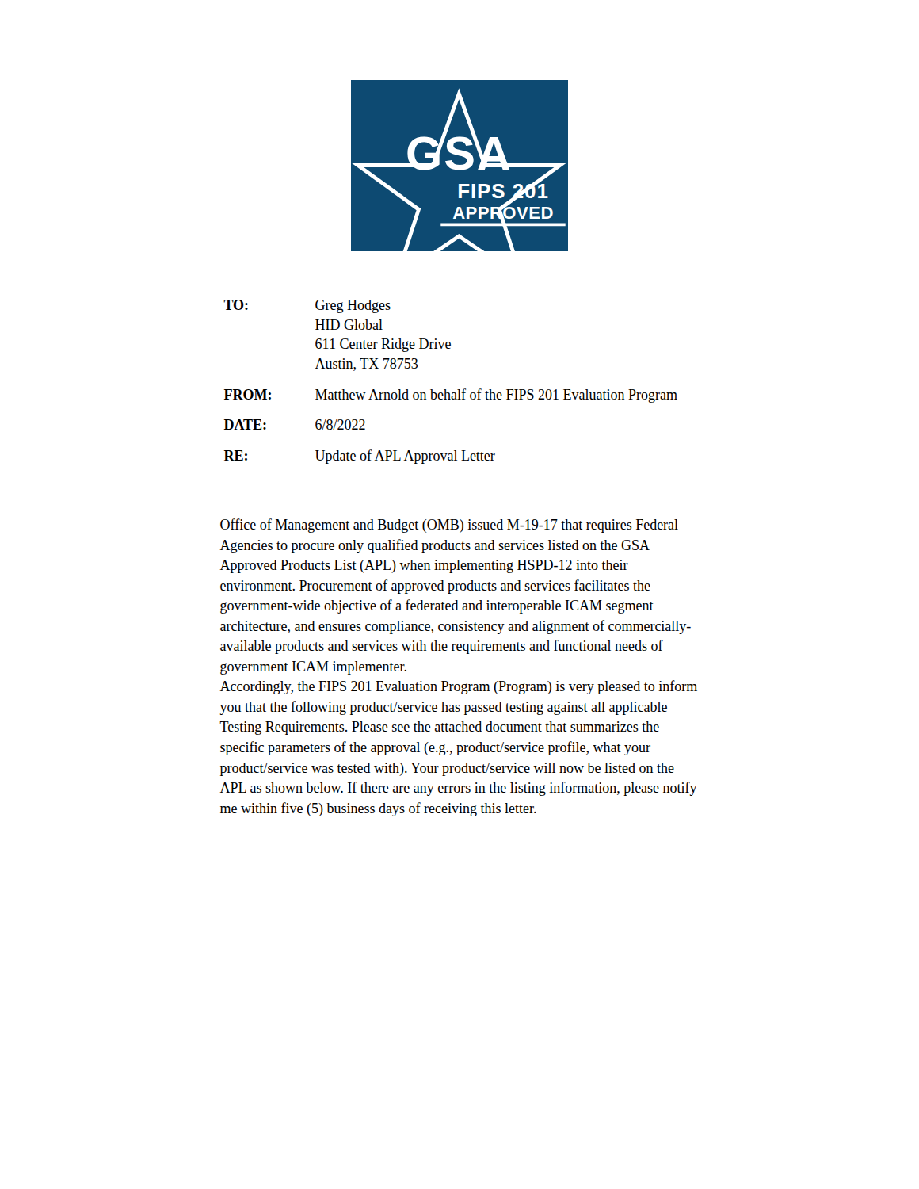GSA FIPS 201 APPROVED
| TO: | Greg Hodges |
| | HID Global |
| | 611 Center Ridge Drive |
| | Austin, TX 78753 |
| FROM: | Matthew Arnold on behalf of the FIPS 201 Evaluation Program |
| DATE: | 6/8/2022 |
| RE: | Update of APL Approval Letter |
Office of Management and Budget (OMB) issued M-19-17 that requires Federal Agencies to procure only qualified products and services listed on the GSA Approved Products List (APL) when implementing HSPD-12 into their environment. Procurement of approved products and services facilitates the government-wide objective of a federated and interoperable ICAM segment architecture, and ensures compliance, consistency and alignment of commercially-available products and services with the requirements and functional needs of government ICAM implementer.
Accordingly, the FIPS 201 Evaluation Program (Program) is very pleased to inform you that the following product/service has passed testing against all applicable Testing Requirements. Please see the attached document that summarizes the specific parameters of the approval (e.g., product/service profile, what your product/service was tested with). Your product/service will now be listed on the APL as shown below. If there are any errors in the listing information, please notify me within five (5) business days of receiving this letter.